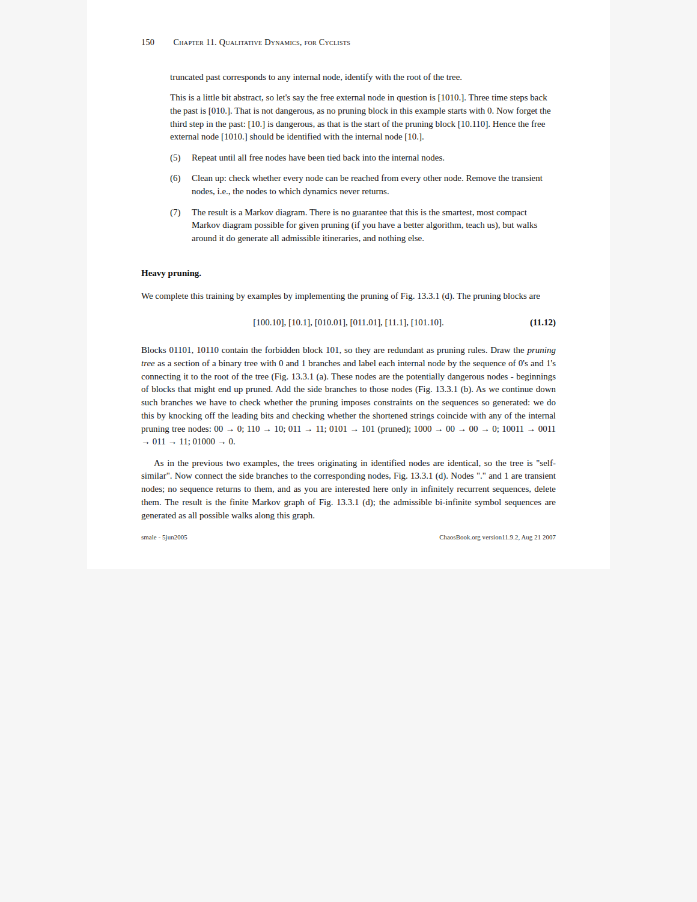150 Chapter 11. Qualitative Dynamics, for Cyclists
truncated past corresponds to any internal node, identify with the root of the tree.
This is a little bit abstract, so let's say the free external node in question is [1010.]. Three time steps back the past is [010.]. That is not dangerous, as no pruning block in this example starts with 0. Now forget the third step in the past: [10.] is dangerous, as that is the start of the pruning block [10.110]. Hence the free external node [1010.] should be identified with the internal node [10.].
Repeat until all free nodes have been tied back into the internal nodes.
Clean up: check whether every node can be reached from every other node. Remove the transient nodes, i.e., the nodes to which dynamics never returns.
The result is a Markov diagram. There is no guarantee that this is the smartest, most compact Markov diagram possible for given pruning (if you have a better algorithm, teach us), but walks around it do generate all admissible itineraries, and nothing else.
Heavy pruning.
We complete this training by examples by implementing the pruning of Fig. 13.3.1 (d). The pruning blocks are
[100.10], [10.1], [010.01], [011.01], [11.1], [101.10]. (11.12)
Blocks 01101, 10110 contain the forbidden block 101, so they are redundant as pruning rules. Draw the pruning tree as a section of a binary tree with 0 and 1 branches and label each internal node by the sequence of 0's and 1's connecting it to the root of the tree (Fig. 13.3.1 (a). These nodes are the potentially dangerous nodes - beginnings of blocks that might end up pruned. Add the side branches to those nodes (Fig. 13.3.1 (b). As we continue down such branches we have to check whether the pruning imposes constraints on the sequences so generated: we do this by knocking off the leading bits and checking whether the shortened strings coincide with any of the internal pruning tree nodes: 00 → 0; 110 → 10; 011 → 11; 0101 → 101 (pruned); 1000 → 00 → 00 → 0; 10011 → 0011 → 011 → 11; 01000 → 0.
As in the previous two examples, the trees originating in identified nodes are identical, so the tree is "self-similar". Now connect the side branches to the corresponding nodes, Fig. 13.3.1 (d). Nodes "." and 1 are transient nodes; no sequence returns to them, and as you are interested here only in infinitely recurrent sequences, delete them. The result is the finite Markov graph of Fig. 13.3.1 (d); the admissible bi-infinite symbol sequences are generated as all possible walks along this graph.
smale - 5jun2005 ChaosBook.org version11.9.2, Aug 21 2007